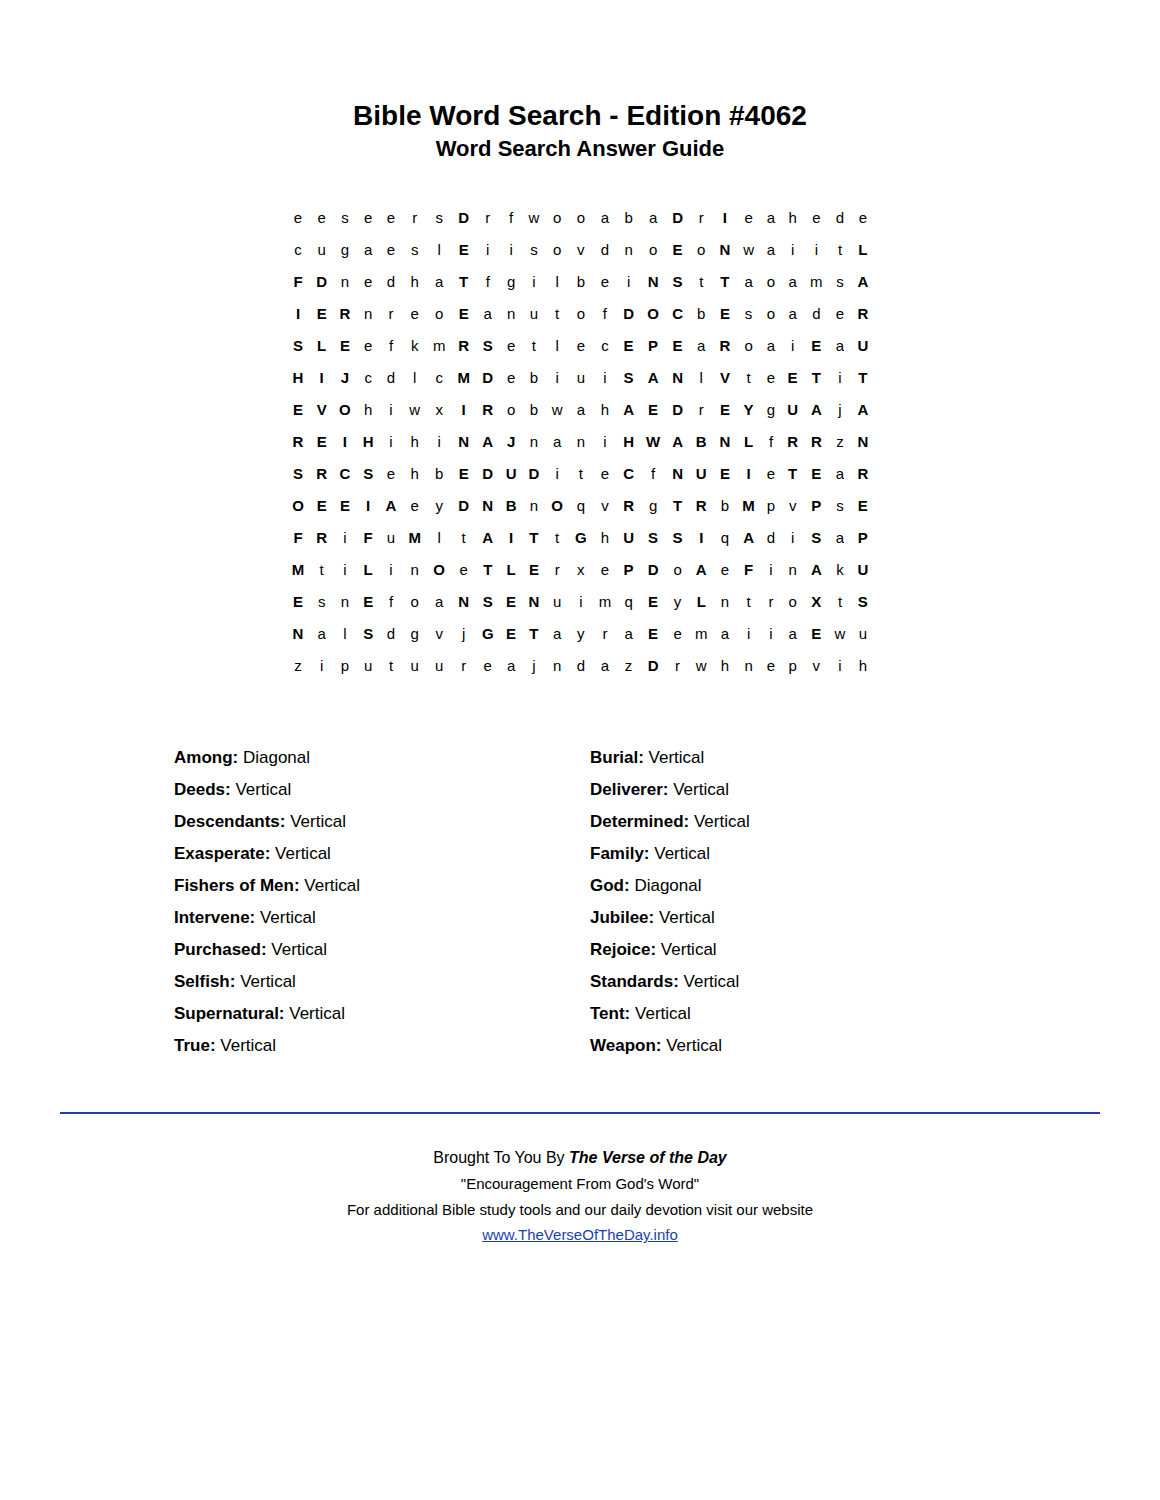Bible Word Search - Edition #4062
Word Search Answer Guide
| e | e | s | e | e | r | s | D | r | f | w | o | o | a | b | a | D | r | I | e | a | h | e | d | e |
| c | u | g | a | e | s | l | E | i | i | s | o | v | d | n | o | E | o | N | w | a | i | i | t | L |
| F | D | n | e | d | h | a | T | f | g | i | l | b | e | i | N | S | t | T | a | o | a | m | s | A |
| I | E | R | n | r | e | o | E | a | n | u | t | o | f | D | O | C | b | E | s | o | a | d | e | R |
| S | L | E | e | f | k | m | R | S | e | t | l | e | c | E | P | E | a | R | o | a | i | E | a | U |
| H | I | J | c | d | l | c | M | D | e | b | i | u | i | S | A | N | l | V | t | e | E | T | i | T |
| E | V | O | h | i | w | x | I | R | o | b | w | a | h | A | E | D | r | E | Y | g | U | A | j | A |
| R | E | I | H | i | h | i | N | A | J | n | a | n | i | H | W | A | B | N | L | f | R | R | z | N |
| S | R | C | S | e | h | b | E | D | U | D | i | t | e | C | f | N | U | E | I | e | T | E | a | R |
| O | E | E | I | A | e | y | D | N | B | n | O | q | v | R | g | T | R | b | M | p | v | P | s | E |
| F | R | i | F | u | M | l | t | A | I | T | t | G | h | U | S | S | I | q | A | d | i | S | a | P |
| M | t | i | L | i | n | O | e | T | L | E | r | x | e | P | D | o | A | e | F | i | n | A | k | U |
| E | s | n | E | f | o | a | N | S | E | N | u | i | m | q | E | y | L | n | t | r | o | X | t | S |
| N | a | l | S | d | g | v | j | G | E | T | a | y | r | a | E | e | m | a | i | i | a | E | w | u |
| z | i | p | u | t | u | u | r | e | a | j | n | d | a | z | D | r | w | h | n | e | p | v | i | h |
| Among: Diagonal | Burial: Vertical |
| Deeds: Vertical | Deliverer: Vertical |
| Descendants: Vertical | Determined: Vertical |
| Exasperate: Vertical | Family: Vertical |
| Fishers of Men: Vertical | God: Diagonal |
| Intervene: Vertical | Jubilee: Vertical |
| Purchased: Vertical | Rejoice: Vertical |
| Selfish: Vertical | Standards: Vertical |
| Supernatural: Vertical | Tent: Vertical |
| True: Vertical | Weapon: Vertical |
Brought To You By The Verse of the Day
"Encouragement From God's Word"
For additional Bible study tools and our daily devotion visit our website
www.TheVerseOfTheDay.info